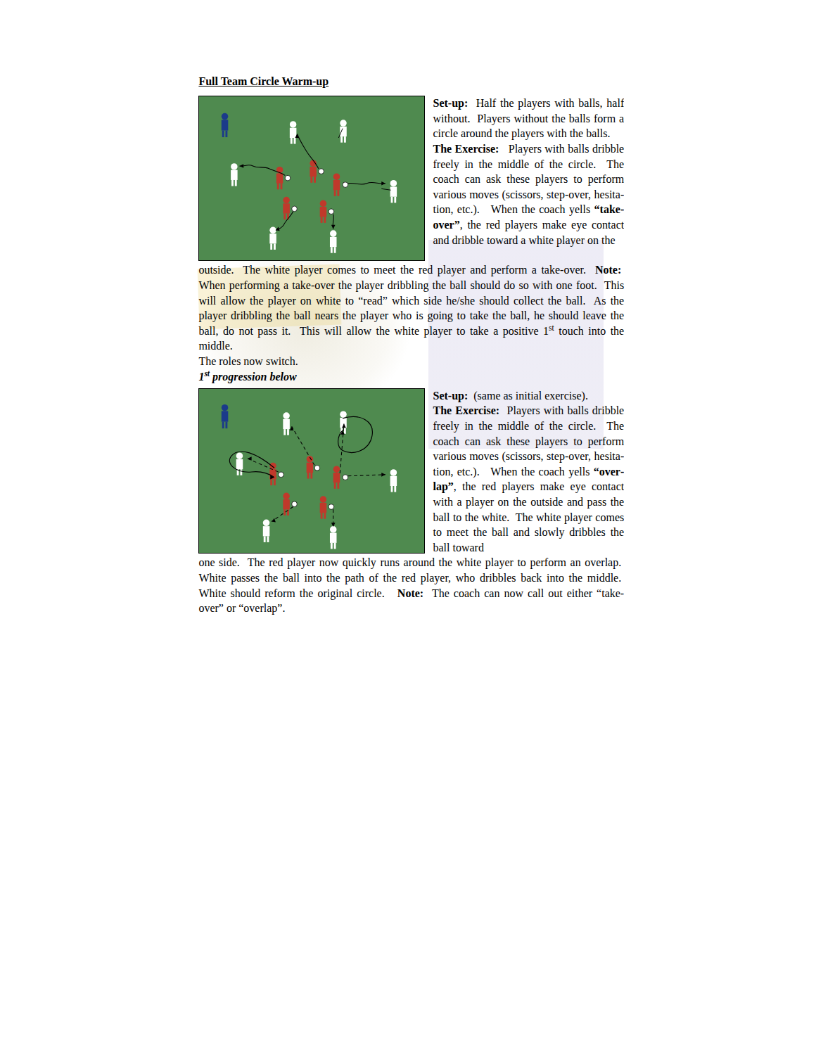Full Team Circle Warm-up
Set-up: Half the players with balls, half without. Players without the balls form a circle around the players with the balls.
The Exercise: Players with balls dribble freely in the middle of the circle. The coach can ask these players to perform various moves (scissors, step-over, hesitation, etc.). When the coach yells “take-over”, the red players make eye contact and dribble toward a white player on the
outside. The white player comes to meet the red player and perform a take-over. Note: When performing a take-over the player dribbling the ball should do so with one foot. This will allow the player on white to “read” which side he/she should collect the ball. As the player dribbling the ball nears the player who is going to take the ball, he should leave the ball, do not pass it. This will allow the white player to take a positive 1st touch into the middle.
The roles now switch.
1st progression below
Set-up: (same as initial exercise).
The Exercise: Players with balls dribble freely in the middle of the circle. The coach can ask these players to perform various moves (scissors, step-over, hesitation, etc.). When the coach yells “overlap”, the red players make eye contact with a player on the outside and pass the ball to the white. The white player comes to meet the ball and slowly dribbles the ball toward
one side. The red player now quickly runs around the white player to perform an overlap. White passes the ball into the path of the red player, who dribbles back into the middle. White should reform the original circle. Note: The coach can now call out either “take-over” or “overlap”.